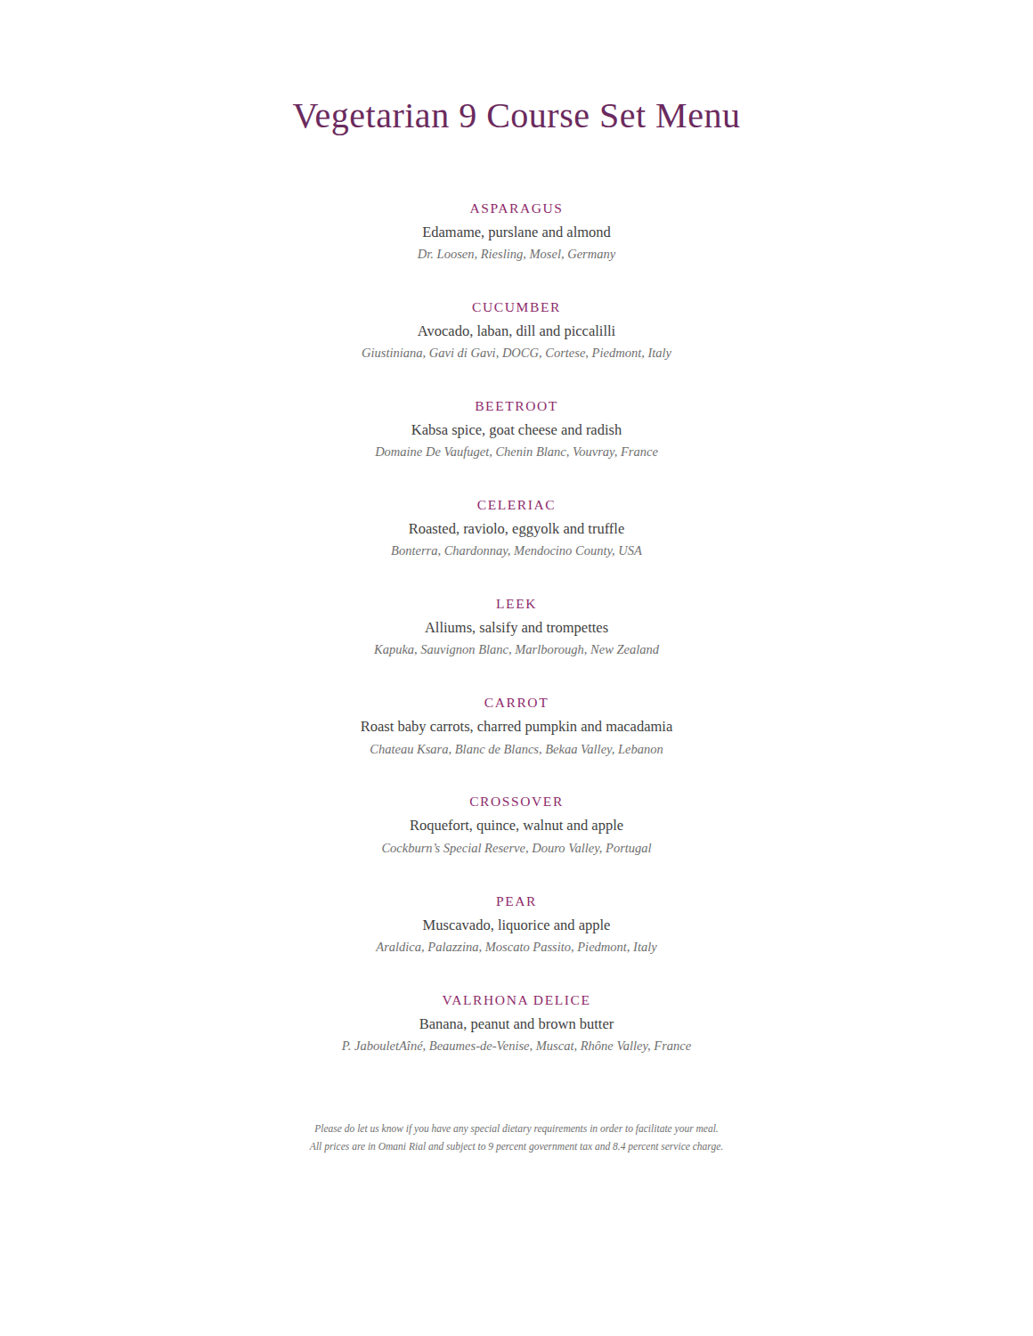Vegetarian 9 Course Set Menu
Asparagus
Edamame, purslane and almond
Dr. Loosen, Riesling, Mosel, Germany
Cucumber
Avocado, laban, dill and piccalilli
Giustiniana, Gavi di Gavi, DOCG, Cortese, Piedmont, Italy
Beetroot
Kabsa spice, goat cheese and radish
Domaine De Vaufuget, Chenin Blanc, Vouvray, France
Celeriac
Roasted, raviolo, eggyolk and truffle
Bonterra, Chardonnay, Mendocino County, USA
Leek
Alliums, salsify and trompettes
Kapuka, Sauvignon Blanc, Marlborough, New Zealand
Carrot
Roast baby carrots, charred pumpkin and macadamia
Chateau Ksara, Blanc de Blancs, Bekaa Valley, Lebanon
Crossover
Roquefort, quince, walnut and apple
Cockburn’s Special Reserve, Douro Valley, Portugal
Pear
Muscavado, liquorice and apple
Araldica, Palazzina, Moscato Passito, Piedmont, Italy
Valrhona Delice
Banana, peanut and brown butter
P. JabouletAîné, Beaumes-de-Venise, Muscat, Rhône Valley, France
Please do let us know if you have any special dietary requirements in order to facilitate your meal.
All prices are in Omani Rial and subject to 9 percent government tax and 8.4 percent service charge.